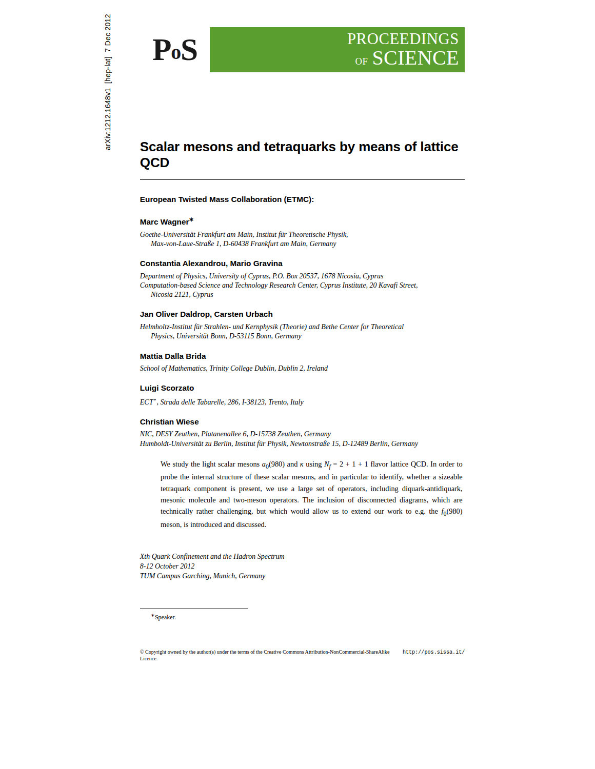arXiv:1212.1648v1 [hep-lat] 7 Dec 2012
Po S
PROCEEDINGS
OF SCIENCE
Scalar mesons and tetraquarks by means of lattice
QCD
European Twisted Mass Collaboration (ETMC):
Marc Wagner∗
Goethe-Universität Frankfurt am Main, Institut für Theoretische Physik, Max-von-Laue-Straße 1, D-60438 Frankfurt am Main, Germany
Constantia Alexandrou, Mario Gravina
Department of Physics, University of Cyprus, P.O. Box 20537, 1678 Nicosia, Cyprus
Computation-based Science and Technology Research Center, Cyprus Institute, 20 Kavafi Street, Nicosia 2121, Cyprus
Jan Oliver Daldrop, Carsten Urbach
Helmholtz-Institut für Strahlen- und Kernphysik (Theorie) and Bethe Center for Theoretical Physics, Universität Bonn, D-53115 Bonn, Germany
Mattia Dalla Brida
School of Mathematics, Trinity College Dublin, Dublin 2, Ireland
Luigi Scorzato
ECT⋆, Strada delle Tabarelle, 286, I-38123, Trento, Italy
Christian Wiese
NIC, DESY Zeuthen, Platanenallee 6, D-15738 Zeuthen, Germany
Humboldt-Universität zu Berlin, Institut für Physik, Newtonstraße 15, D-12489 Berlin, Germany
We study the light scalar mesons a0(980) and κ using Nf = 2 + 1 + 1 flavor lattice QCD. In order to probe the internal structure of these scalar mesons, and in particular to identify, whether a sizeable tetraquark component is present, we use a large set of operators, including diquark-antidiquark, mesonic molecule and two-meson operators. The inclusion of disconnected diagrams, which are technically rather challenging, but which would allow us to extend our work to e.g. the f0(980) meson, is introduced and discussed.
Xth Quark Confinement and the Hadron Spectrum
8-12 October 2012
TUM Campus Garching, Munich, Germany
∗Speaker.
© Copyright owned by the author(s) under the terms of the Creative Commons Attribution-NonCommercial-ShareAlike Licence.
http://pos.sissa.it/